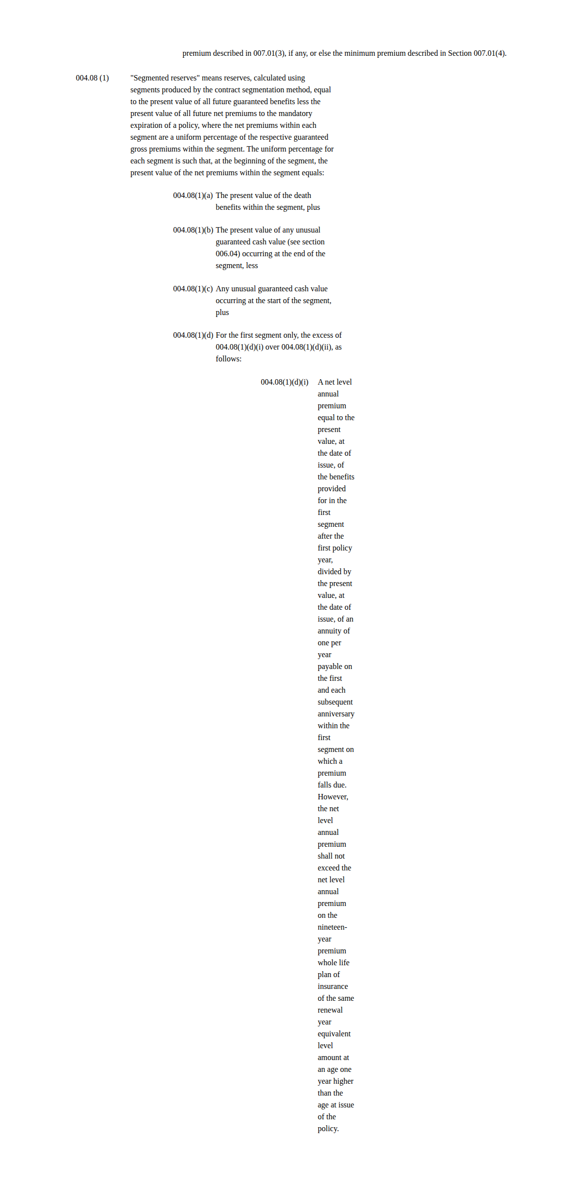premium described in 007.01(3), if any, or else the minimum premium described in Section 007.01(4).
004.08 (1)
"Segmented reserves" means reserves, calculated using segments produced by the contract segmentation method, equal to the present value of all future guaranteed benefits less the present value of all future net premiums to the mandatory expiration of a policy, where the net premiums within each segment are a uniform percentage of the respective guaranteed gross premiums within the segment. The uniform percentage for each segment is such that, at the beginning of the segment, the present value of the net premiums within the segment equals:
004.08(1)(a)
The present value of the death benefits within the segment, plus
004.08(1)(b)
The present value of any unusual guaranteed cash value (see section 006.04) occurring at the end of the segment, less
004.08(1)(c)
Any unusual guaranteed cash value occurring at the start of the segment, plus
004.08(1)(d)
For the first segment only, the excess of 004.08(1)(d)(i) over 004.08(1)(d)(ii), as follows:
004.08(1)(d)(i)
A net level annual premium equal to the present value, at the date of issue, of the benefits provided for in the first segment after the first policy year, divided by the present value, at the date of issue, of an annuity of one per year payable on the first and each subsequent anniversary within the first segment on which a premium falls due. However, the net level annual premium shall not exceed the net level annual premium on the nineteen-year premium whole life plan of insurance of the same renewal year equivalent level amount at an age one year higher than the age at issue of the policy.